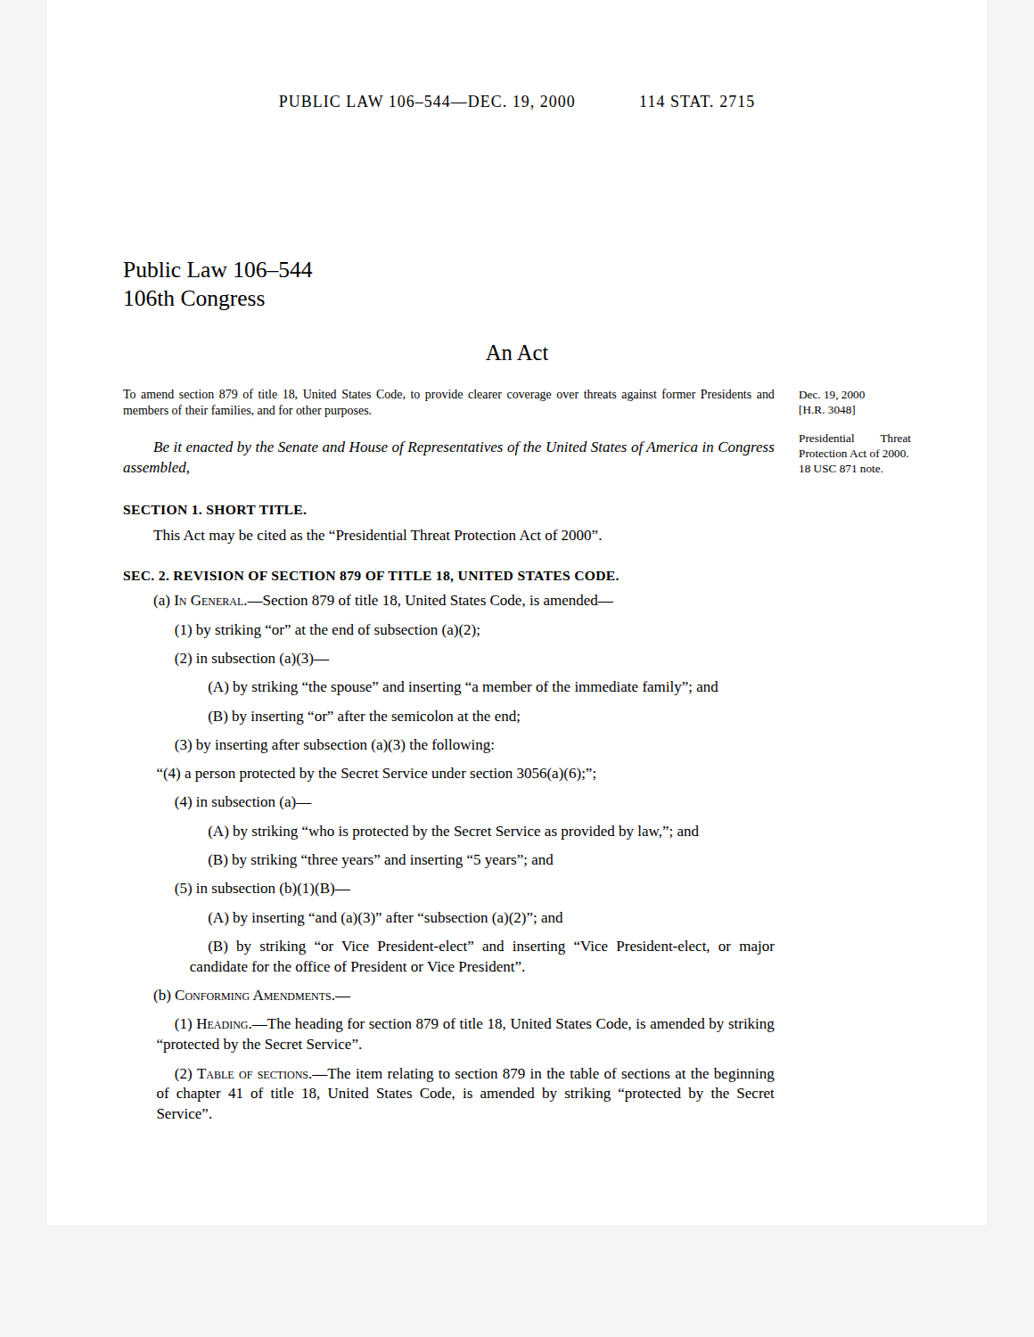PUBLIC LAW 106–544—DEC. 19, 2000 114 STAT. 2715
Public Law 106–544
106th Congress
An Act
To amend section 879 of title 18, United States Code, to provide clearer coverage over threats against former Presidents and members of their families, and for other purposes.
Be it enacted by the Senate and House of Representatives of the United States of America in Congress assembled,
SECTION 1. SHORT TITLE.
This Act may be cited as the “Presidential Threat Protection Act of 2000”.
SEC. 2. REVISION OF SECTION 879 OF TITLE 18, UNITED STATES CODE.
(a) In General.—Section 879 of title 18, United States Code, is amended—
(1) by striking “or” at the end of subsection (a)(2);
(2) in subsection (a)(3)—
(A) by striking “the spouse” and inserting “a member of the immediate family”; and
(B) by inserting “or” after the semicolon at the end;
(3) by inserting after subsection (a)(3) the following:
“(4) a person protected by the Secret Service under section 3056(a)(6);”;
(4) in subsection (a)—
(A) by striking “who is protected by the Secret Service as provided by law,”; and
(B) by striking “three years” and inserting “5 years”; and
(5) in subsection (b)(1)(B)—
(A) by inserting “and (a)(3)” after “subsection (a)(2)”; and
(B) by striking “or Vice President-elect” and inserting “Vice President-elect, or major candidate for the office of President or Vice President”.
(b) Conforming Amendments.—
(1) Heading.—The heading for section 879 of title 18, United States Code, is amended by striking “protected by the Secret Service”.
(2) Table of sections.—The item relating to section 879 in the table of sections at the beginning of chapter 41 of title 18, United States Code, is amended by striking “protected by the Secret Service”.
Dec. 19, 2000
[H.R. 3048]
Presidential Threat Protection Act of 2000.
18 USC 871 note.